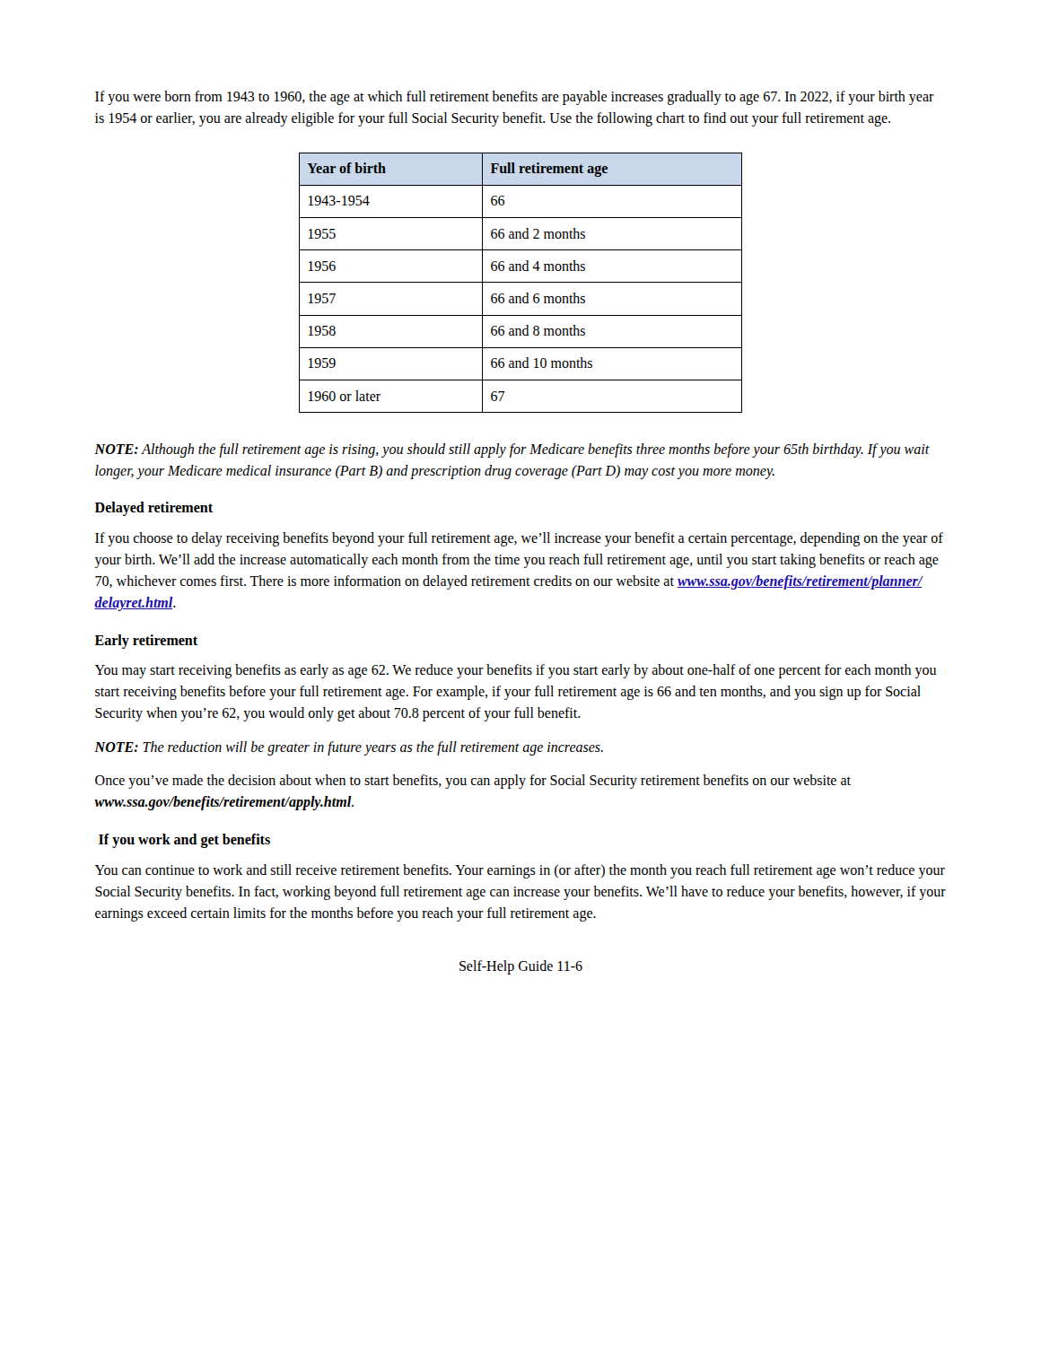If you were born from 1943 to 1960, the age at which full retirement benefits are payable increases gradually to age 67. In 2022, if your birth year is 1954 or earlier, you are already eligible for your full Social Security benefit. Use the following chart to find out your full retirement age.
| Year of birth | Full retirement age |
| --- | --- |
| 1943-1954 | 66 |
| 1955 | 66 and 2 months |
| 1956 | 66 and 4 months |
| 1957 | 66 and 6 months |
| 1958 | 66 and 8 months |
| 1959 | 66 and 10 months |
| 1960 or later | 67 |
NOTE: Although the full retirement age is rising, you should still apply for Medicare benefits three months before your 65th birthday. If you wait longer, your Medicare medical insurance (Part B) and prescription drug coverage (Part D) may cost you more money.
Delayed retirement
If you choose to delay receiving benefits beyond your full retirement age, we’ll increase your benefit a certain percentage, depending on the year of your birth. We’ll add the increase automatically each month from the time you reach full retirement age, until you start taking benefits or reach age 70, whichever comes first. There is more information on delayed retirement credits on our website at www.ssa.gov/benefits/retirement/planner/ delayret.html.
Early retirement
You may start receiving benefits as early as age 62. We reduce your benefits if you start early by about one-half of one percent for each month you start receiving benefits before your full retirement age. For example, if your full retirement age is 66 and ten months, and you sign up for Social Security when you’re 62, you would only get about 70.8 percent of your full benefit.
NOTE: The reduction will be greater in future years as the full retirement age increases.
Once you’ve made the decision about when to start benefits, you can apply for Social Security retirement benefits on our website at www.ssa.gov/benefits/retirement/apply.html.
If you work and get benefits
You can continue to work and still receive retirement benefits. Your earnings in (or after) the month you reach full retirement age won’t reduce your Social Security benefits. In fact, working beyond full retirement age can increase your benefits. We’ll have to reduce your benefits, however, if your earnings exceed certain limits for the months before you reach your full retirement age.
Self-Help Guide 11-6